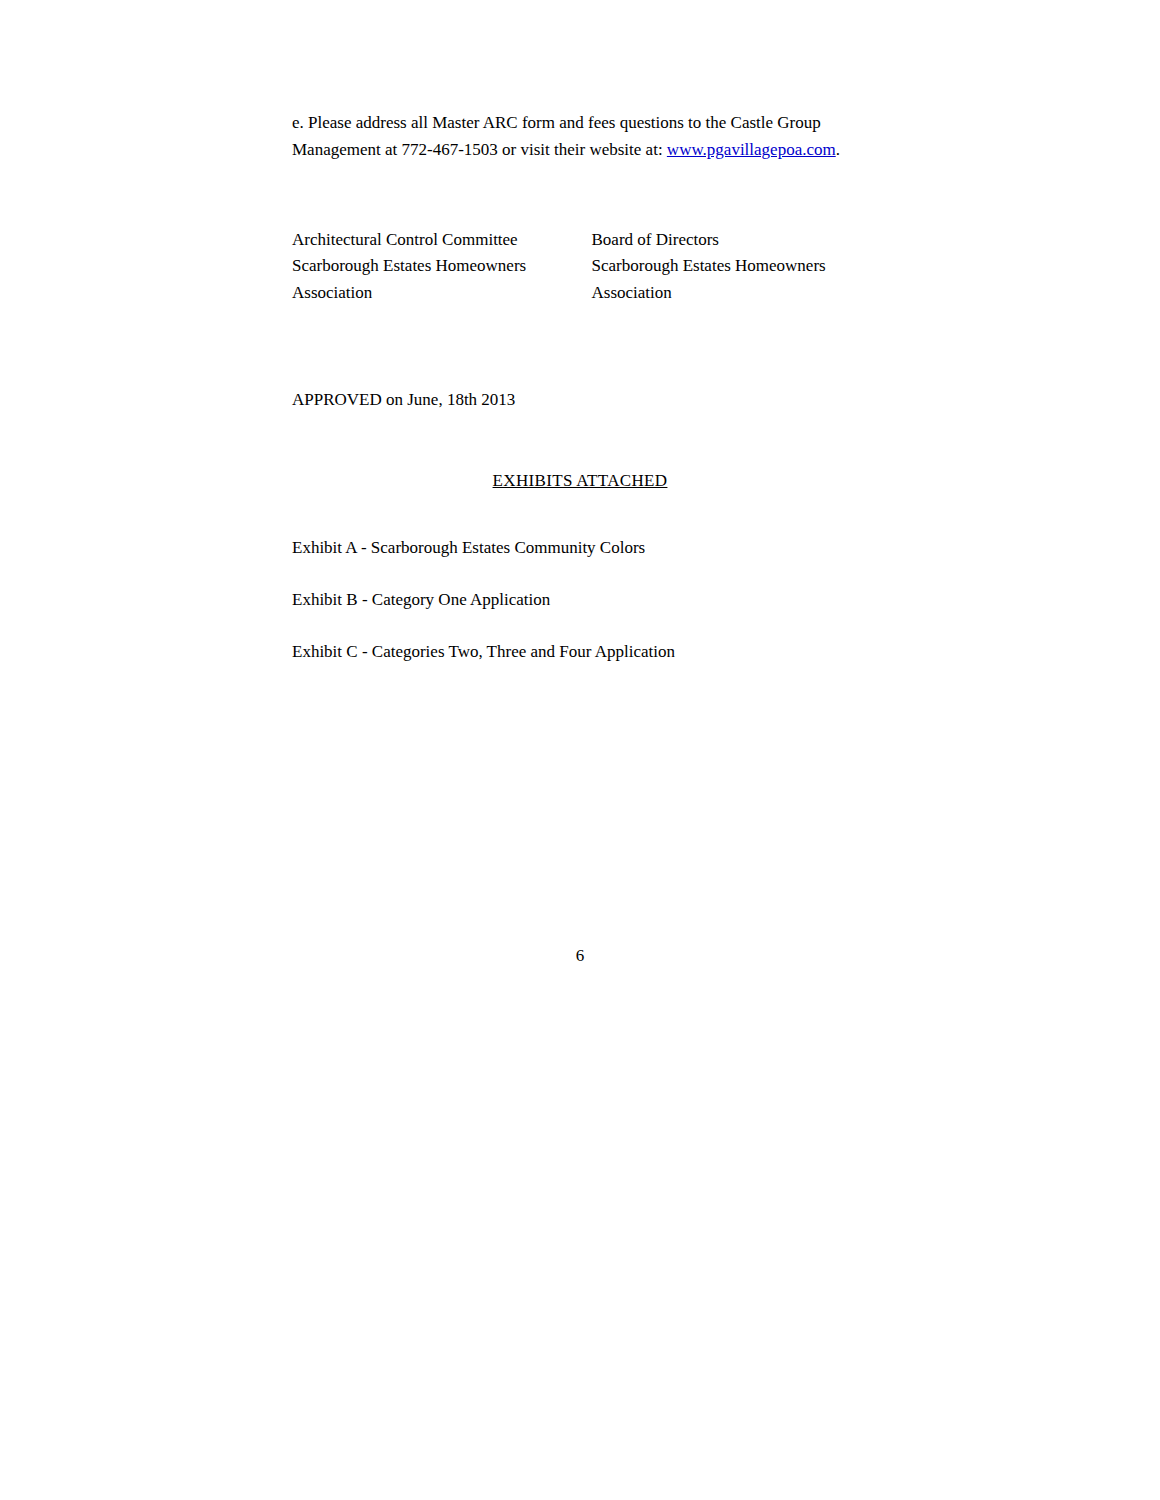e. Please address all Master ARC form and fees questions to the Castle Group Management at 772-467-1503 or visit their website at: www.pgavillagepoa.com.
Architectural Control Committee
Scarborough Estates Homeowners Association
Board of Directors
Scarborough Estates Homeowners Association
APPROVED on June, 18th 2013
EXHIBITS ATTACHED
Exhibit A - Scarborough Estates Community Colors
Exhibit B - Category One Application
Exhibit C - Categories Two, Three and Four Application
6